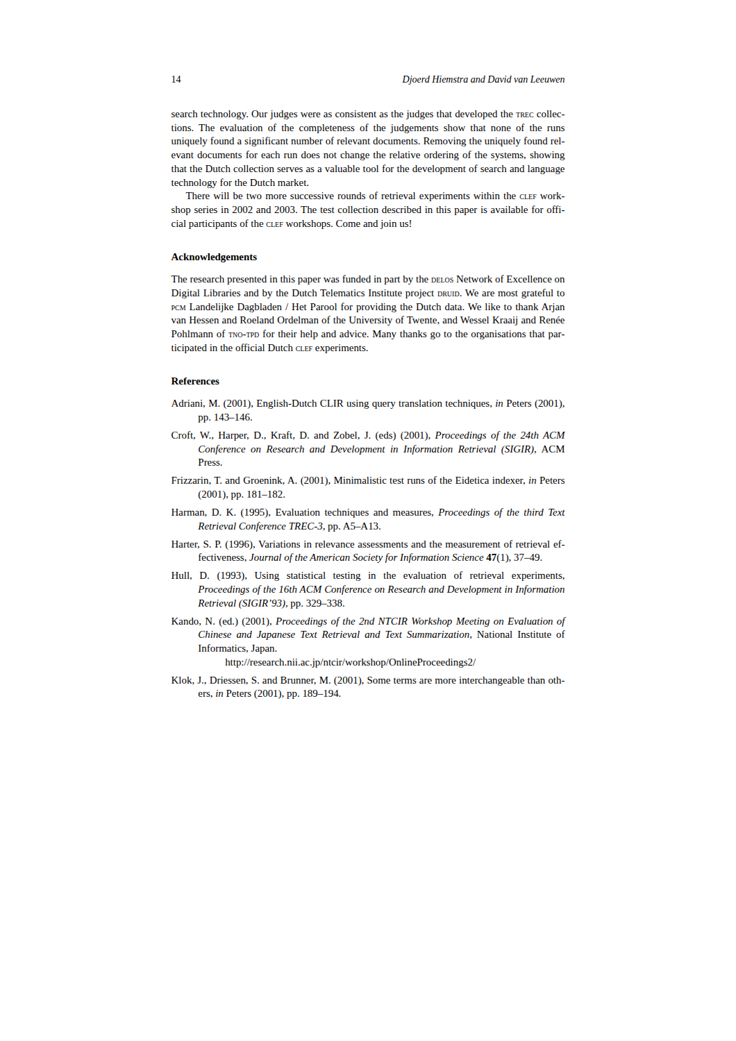14 Djoerd Hiemstra and David van Leeuwen
search technology. Our judges were as consistent as the judges that developed the trec collections. The evaluation of the completeness of the judgements show that none of the runs uniquely found a significant number of relevant documents. Removing the uniquely found relevant documents for each run does not change the relative ordering of the systems, showing that the Dutch collection serves as a valuable tool for the development of search and language technology for the Dutch market.
There will be two more successive rounds of retrieval experiments within the clef workshop series in 2002 and 2003. The test collection described in this paper is available for official participants of the clef workshops. Come and join us!
Acknowledgements
The research presented in this paper was funded in part by the delos Network of Excellence on Digital Libraries and by the Dutch Telematics Institute project druid. We are most grateful to pcm Landelijke Dagbladen / Het Parool for providing the Dutch data. We like to thank Arjan van Hessen and Roeland Ordelman of the University of Twente, and Wessel Kraaij and Renée Pohlmann of tno-tpd for their help and advice. Many thanks go to the organisations that participated in the official Dutch clef experiments.
References
Adriani, M. (2001), English-Dutch CLIR using query translation techniques, in Peters (2001), pp. 143–146.
Croft, W., Harper, D., Kraft, D. and Zobel, J. (eds) (2001), Proceedings of the 24th ACM Conference on Research and Development in Information Retrieval (SIGIR), ACM Press.
Frizzarin, T. and Groenink, A. (2001), Minimalistic test runs of the Eidetica indexer, in Peters (2001), pp. 181–182.
Harman, D. K. (1995), Evaluation techniques and measures, Proceedings of the third Text Retrieval Conference TREC-3, pp. A5–A13.
Harter, S. P. (1996), Variations in relevance assessments and the measurement of retrieval effectiveness, Journal of the American Society for Information Science 47(1), 37–49.
Hull, D. (1993), Using statistical testing in the evaluation of retrieval experiments, Proceedings of the 16th ACM Conference on Research and Development in Information Retrieval (SIGIR’93), pp. 329–338.
Kando, N. (ed.) (2001), Proceedings of the 2nd NTCIR Workshop Meeting on Evaluation of Chinese and Japanese Text Retrieval and Text Summarization, National Institute of Informatics, Japan. http://research.nii.ac.jp/ntcir/workshop/OnlineProceedings2/
Klok, J., Driessen, S. and Brunner, M. (2001), Some terms are more interchangeable than others, in Peters (2001), pp. 189–194.